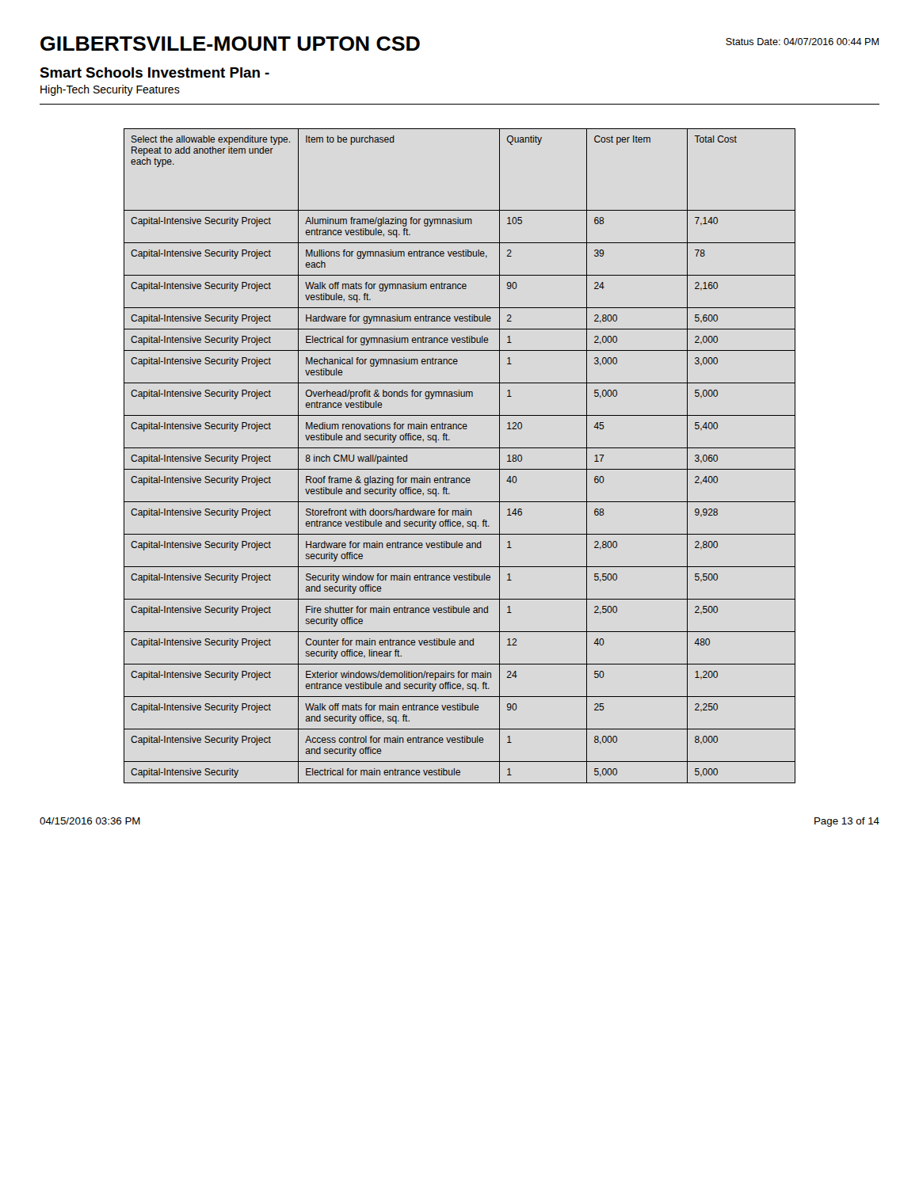Status Date: 04/07/2016 00:44 PM
GILBERTSVILLE-MOUNT UPTON CSD
Smart Schools Investment Plan -
High-Tech Security Features
| Select the allowable expenditure type. Repeat to add another item under each type. | Item to be purchased | Quantity | Cost per Item | Total Cost |
| --- | --- | --- | --- | --- |
| Capital-Intensive Security Project | Aluminum frame/glazing for gymnasium entrance vestibule, sq. ft. | 105 | 68 | 7,140 |
| Capital-Intensive Security Project | Mullions for gymnasium entrance vestibule, each | 2 | 39 | 78 |
| Capital-Intensive Security Project | Walk off mats for gymnasium entrance vestibule, sq. ft. | 90 | 24 | 2,160 |
| Capital-Intensive Security Project | Hardware for gymnasium entrance vestibule | 2 | 2,800 | 5,600 |
| Capital-Intensive Security Project | Electrical for gymnasium entrance vestibule | 1 | 2,000 | 2,000 |
| Capital-Intensive Security Project | Mechanical for gymnasium entrance vestibule | 1 | 3,000 | 3,000 |
| Capital-Intensive Security Project | Overhead/profit & bonds for gymnasium entrance vestibule | 1 | 5,000 | 5,000 |
| Capital-Intensive Security Project | Medium renovations for main entrance vestibule and security office, sq. ft. | 120 | 45 | 5,400 |
| Capital-Intensive Security Project | 8 inch CMU wall/painted | 180 | 17 | 3,060 |
| Capital-Intensive Security Project | Roof frame & glazing for main entrance vestibule and security office, sq. ft. | 40 | 60 | 2,400 |
| Capital-Intensive Security Project | Storefront with doors/hardware for main entrance vestibule and security office, sq. ft. | 146 | 68 | 9,928 |
| Capital-Intensive Security Project | Hardware for main entrance vestibule and security office | 1 | 2,800 | 2,800 |
| Capital-Intensive Security Project | Security window for main entrance vestibule and security office | 1 | 5,500 | 5,500 |
| Capital-Intensive Security Project | Fire shutter for main entrance vestibule and security office | 1 | 2,500 | 2,500 |
| Capital-Intensive Security Project | Counter for main entrance vestibule and security office, linear ft. | 12 | 40 | 480 |
| Capital-Intensive Security Project | Exterior windows/demolition/repairs for main entrance vestibule and security office, sq. ft. | 24 | 50 | 1,200 |
| Capital-Intensive Security Project | Walk off mats for main entrance vestibule and security office, sq. ft. | 90 | 25 | 2,250 |
| Capital-Intensive Security Project | Access control for main entrance vestibule and security office | 1 | 8,000 | 8,000 |
| Capital-Intensive Security | Electrical for main entrance vestibule | 1 | 5,000 | 5,000 |
04/15/2016 03:36 PM Page 13 of 14